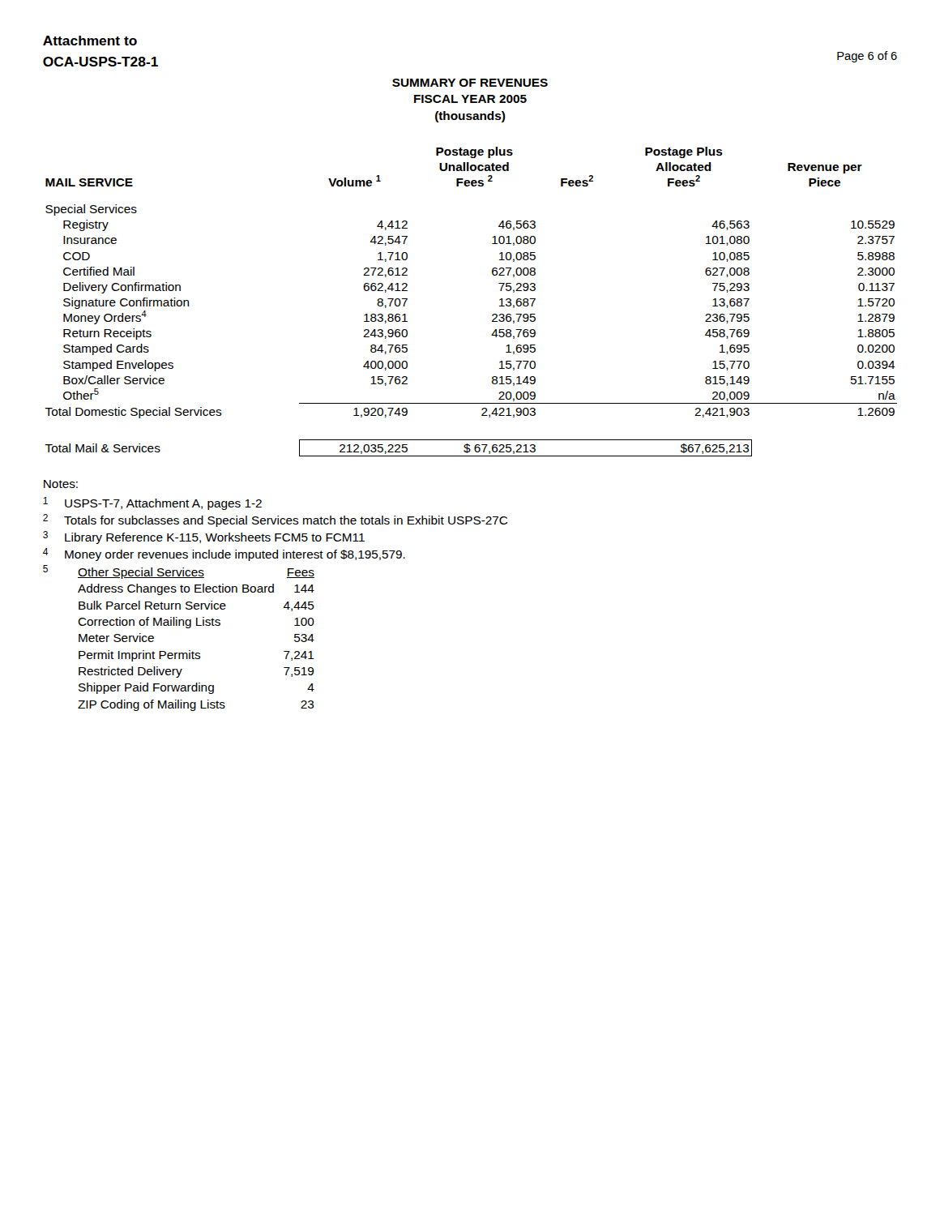Attachment to
OCA-USPS-T28-1
Page 6 of 6
SUMMARY OF REVENUES
FISCAL YEAR 2005
(thousands)
| | | Postage plus Unallocated | | Postage Plus Allocated | Revenue per Piece |
| --- | --- | --- | --- | --- | --- |
| MAIL SERVICE | Volume 1 | Fees 2 | Fees 2 | Fees 2 |
| Special Services | | | | | |
| Registry | 4,412 | 46,563 | | 46,563 | 10.5529 |
| Insurance | 42,547 | 101,080 | | 101,080 | 2.3757 |
| COD | 1,710 | 10,085 | | 10,085 | 5.8988 |
| Certified Mail | 272,612 | 627,008 | | 627,008 | 2.3000 |
| Delivery Confirmation | 662,412 | 75,293 | | 75,293 | 0.1137 |
| Signature Confirmation | 8,707 | 13,687 | | 13,687 | 1.5720 |
| Money Orders 4 | 183,861 | 236,795 | | 236,795 | 1.2879 |
| Return Receipts | 243,960 | 458,769 | | 458,769 | 1.8805 |
| Stamped Cards | 84,765 | 1,695 | | 1,695 | 0.0200 |
| Stamped Envelopes | 400,000 | 15,770 | | 15,770 | 0.0394 |
| Box/Caller Service | 15,762 | 815,149 | | 815,149 | 51.7155 |
| Other 5 | | 20,009 | | 20,009 | n/a |
| Total Domestic Special Services | 1,920,749 | 2,421,903 | | 2,421,903 | 1.2609 |
| Total Mail & Services | 212,035,225 | $ 67,625,213 | | $67,625,213 | |
Notes:
| 1 | USPS-T-7, Attachment A, pages 1-2 |
| 2 | Totals for subclasses and Special Services match the totals in Exhibit USPS-27C |
| 3 | Library Reference K-115, Worksheets FCM5 to FCM11 |
| 4 | Money order revenues include imputed interest of $8,195,579. |
| 5 | / Other Special Services / Fees / / Address Changes to Election Board / 144 / / Bulk Parcel Return Service / 4,445 / / Correction of Mailing Lists / 100 / / Meter Service / 534 / / Permit Imprint Permits / 7,241 / / Restricted Delivery / 7,519 / / Shipper Paid Forwarding / 4 / / ZIP Coding of Mailing Lists / 23 / |